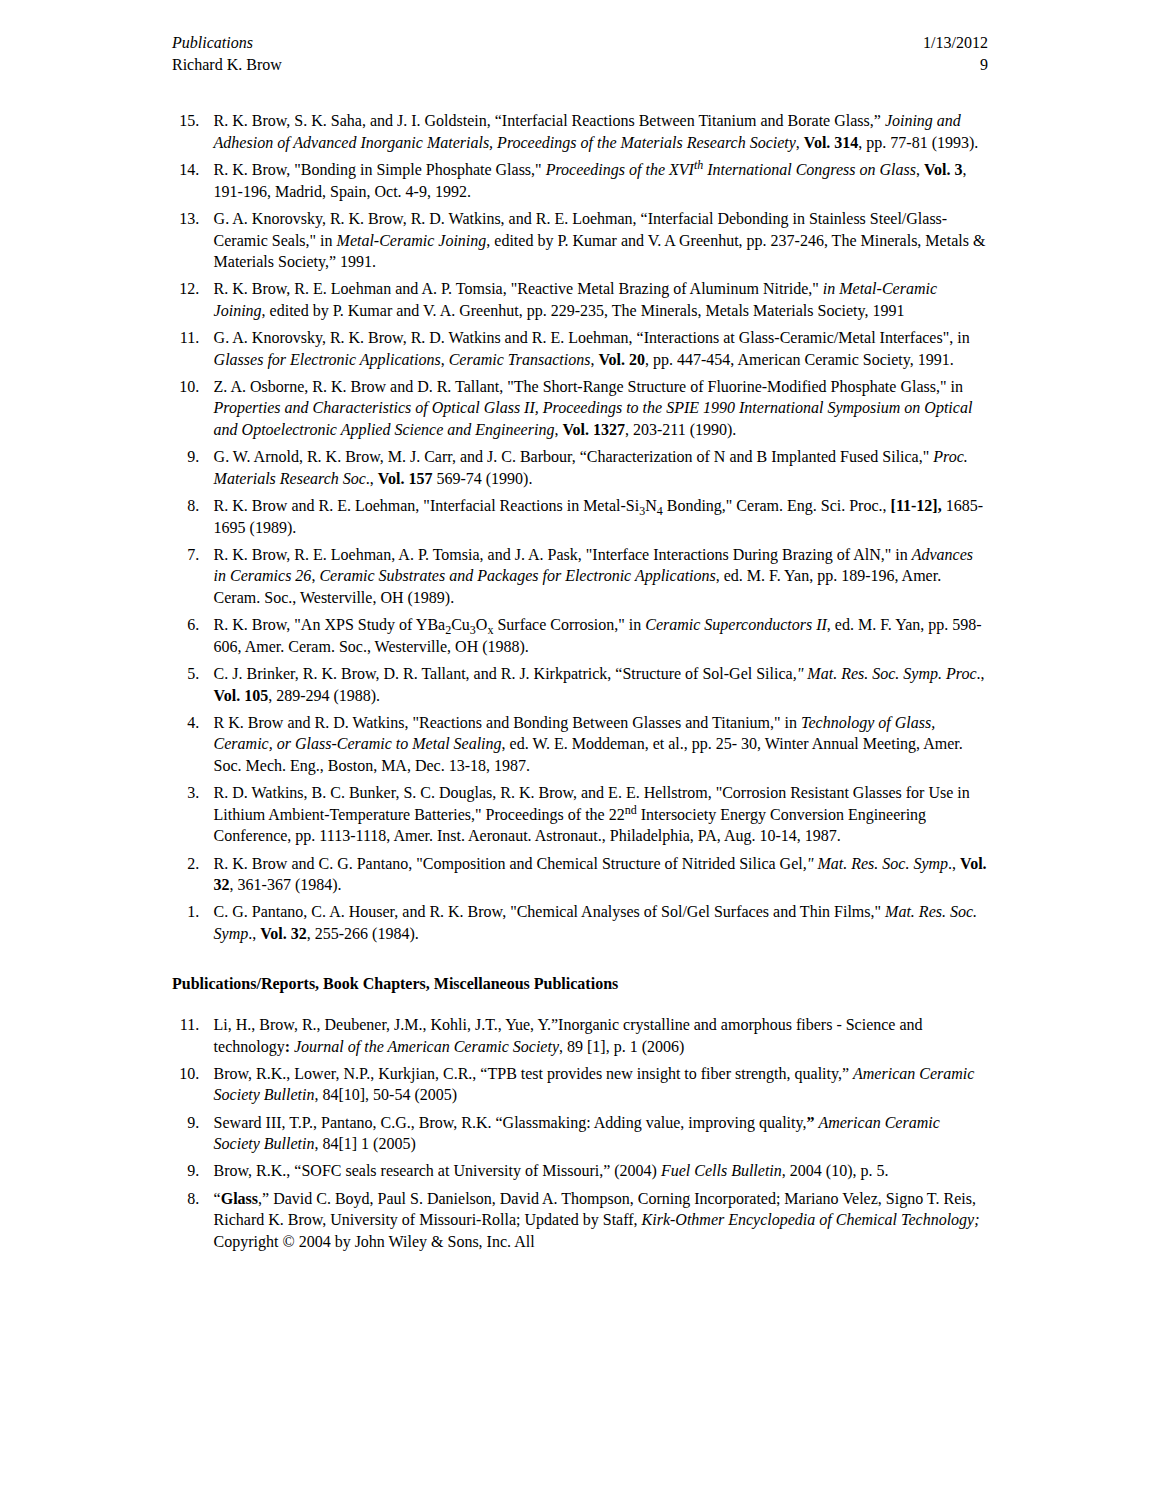Publications Richard K. Brow
1/13/2012 9
15. R. K. Brow, S. K. Saha, and J. I. Goldstein, “Interfacial Reactions Between Titanium and Borate Glass,” Joining and Adhesion of Advanced Inorganic Materials, Proceedings of the Materials Research Society, Vol. 314, pp. 77-81 (1993).
14. R. K. Brow, "Bonding in Simple Phosphate Glass," Proceedings of the XVIth International Congress on Glass, Vol. 3, 191-196, Madrid, Spain, Oct. 4-9, 1992.
13. G. A. Knorovsky, R. K. Brow, R. D. Watkins, and R. E. Loehman, “Interfacial Debonding in Stainless Steel/Glass-Ceramic Seals," in Metal-Ceramic Joining, edited by P. Kumar and V. A Greenhut, pp. 237-246, The Minerals, Metals & Materials Society,” 1991.
12. R. K. Brow, R. E. Loehman and A. P. Tomsia, "Reactive Metal Brazing of Aluminum Nitride," in Metal-Ceramic Joining, edited by P. Kumar and V. A. Greenhut, pp. 229-235, The Minerals, Metals Materials Society, 1991
11. G. A. Knorovsky, R. K. Brow, R. D. Watkins and R. E. Loehman, “Interactions at Glass-Ceramic/Metal Interfaces", in Glasses for Electronic Applications, Ceramic Transactions, Vol. 20, pp. 447-454, American Ceramic Society, 1991.
10. Z. A. Osborne, R. K. Brow and D. R. Tallant, "The Short-Range Structure of Fluorine-Modified Phosphate Glass," in Properties and Characteristics of Optical Glass II, Proceedings to the SPIE 1990 International Symposium on Optical and Optoelectronic Applied Science and Engineering, Vol. 1327, 203-211 (1990).
9. G. W. Arnold, R. K. Brow, M. J. Carr, and J. C. Barbour, “Characterization of N and B Implanted Fused Silica," Proc. Materials Research Soc., Vol. 157 569-74 (1990).
8. R. K. Brow and R. E. Loehman, "Interfacial Reactions in Metal-Si3N4 Bonding," Ceram. Eng. Sci. Proc., [11-12], 1685-1695 (1989).
7. R. K. Brow, R. E. Loehman, A. P. Tomsia, and J. A. Pask, "Interface Interactions During Brazing of AlN," in Advances in Ceramics 26, Ceramic Substrates and Packages for Electronic Applications, ed. M. F. Yan, pp. 189-196, Amer. Ceram. Soc., Westerville, OH (1989).
6. R. K. Brow, "An XPS Study of YBa2Cu3Ox Surface Corrosion," in Ceramic Superconductors II, ed. M. F. Yan, pp. 598-606, Amer. Ceram. Soc., Westerville, OH (1988).
5. C. J. Brinker, R. K. Brow, D. R. Tallant, and R. J. Kirkpatrick, “Structure of Sol-Gel Silica," Mat. Res. Soc. Symp. Proc., Vol. 105, 289-294 (1988).
4. R K. Brow and R. D. Watkins, "Reactions and Bonding Between Glasses and Titanium," in Technology of Glass, Ceramic, or Glass-Ceramic to Metal Sealing, ed. W. E. Moddeman, et al., pp. 25- 30, Winter Annual Meeting, Amer. Soc. Mech. Eng., Boston, MA, Dec. 13-18, 1987.
3. R. D. Watkins, B. C. Bunker, S. C. Douglas, R. K. Brow, and E. E. Hellstrom, "Corrosion Resistant Glasses for Use in Lithium Ambient-Temperature Batteries," Proceedings of the 22nd Intersociety Energy Conversion Engineering Conference, pp. 1113-1118, Amer. Inst. Aeronaut. Astronaut., Philadelphia, PA, Aug. 10-14, 1987.
2. R. K. Brow and C. G. Pantano, "Composition and Chemical Structure of Nitrided Silica Gel," Mat. Res. Soc. Symp., Vol. 32, 361-367 (1984).
1. C. G. Pantano, C. A. Houser, and R. K. Brow, "Chemical Analyses of Sol/Gel Surfaces and Thin Films," Mat. Res. Soc. Symp., Vol. 32, 255-266 (1984).
Publications/Reports, Book Chapters, Miscellaneous Publications
11. Li, H., Brow, R., Deubener, J.M., Kohli, J.T., Yue, Y.”Inorganic crystalline and amorphous fibers - Science and technology: Journal of the American Ceramic Society, 89 [1], p. 1 (2006)
10. Brow, R.K., Lower, N.P., Kurkjian, C.R., “TPB test provides new insight to fiber strength, quality,” American Ceramic Society Bulletin, 84[10], 50-54 (2005)
9. Seward III, T.P., Pantano, C.G., Brow, R.K. “Glassmaking: Adding value, improving quality,” American Ceramic Society Bulletin, 84[1] 1 (2005)
9. Brow, R.K., “SOFC seals research at University of Missouri,” (2004) Fuel Cells Bulletin, 2004 (10), p. 5.
8. “Glass,” David C. Boyd, Paul S. Danielson, David A. Thompson, Corning Incorporated; Mariano Velez, Signo T. Reis, Richard K. Brow, University of Missouri-Rolla; Updated by Staff, Kirk-Othmer Encyclopedia of Chemical Technology; Copyright © 2004 by John Wiley & Sons, Inc. All